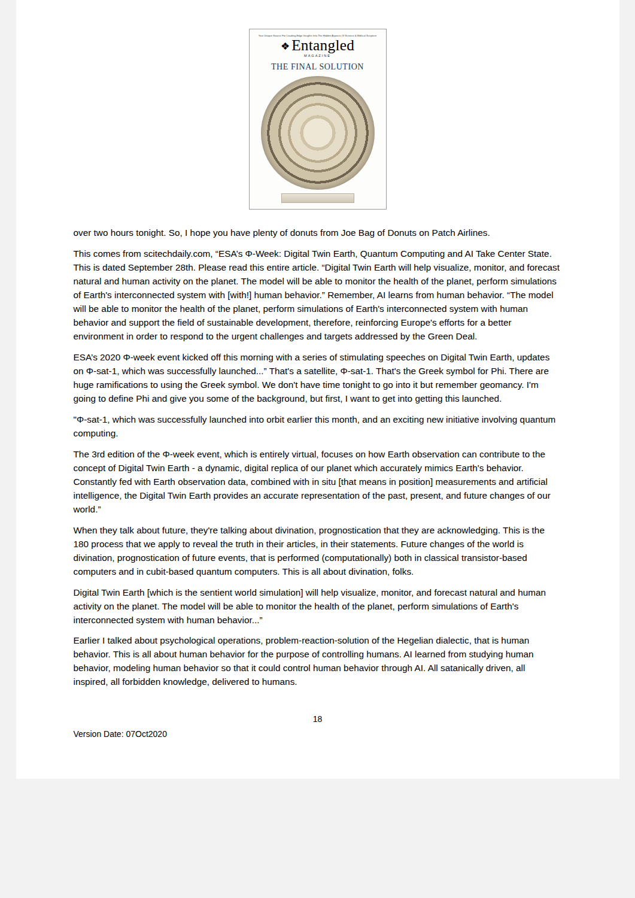Your Unique Source For Leading-Edge Insights Into The Hidden Aspects Of Science & Biblical Scripture
❖Entangled
MAGAZINE
THE FINAL SOLUTION
over two hours tonight. So, I hope you have plenty of donuts from Joe Bag of Donuts on Patch Airlines.
This comes from scitechdaily.com, “ESA’s Φ-Week: Digital Twin Earth, Quantum Computing and AI Take Center State. This is dated September 28th. Please read this entire article. “Digital Twin Earth will help visualize, monitor, and forecast natural and human activity on the planet. The model will be able to monitor the health of the planet, perform simulations of Earth's interconnected system with [with!] human behavior.” Remember, AI learns from human behavior. “The model will be able to monitor the health of the planet, perform simulations of Earth's interconnected system with human behavior and support the field of sustainable development, therefore, reinforcing Europe's efforts for a better environment in order to respond to the urgent challenges and targets addressed by the Green Deal.
ESA’s 2020 Φ-week event kicked off this morning with a series of stimulating speeches on Digital Twin Earth, updates on Φ-sat-1, which was successfully launched...” That's a satellite, Φ-sat-1. That's the Greek symbol for Phi. There are huge ramifications to using the Greek symbol. We don't have time tonight to go into it but remember geomancy. I'm going to define Phi and give you some of the background, but first, I want to get into getting this launched.
"Φ-sat-1, which was successfully launched into orbit earlier this month, and an exciting new initiative involving quantum computing.
The 3rd edition of the Φ-week event, which is entirely virtual, focuses on how Earth observation can contribute to the concept of Digital Twin Earth - a dynamic, digital replica of our planet which accurately mimics Earth's behavior. Constantly fed with Earth observation data, combined with in situ [that means in position] measurements and artificial intelligence, the Digital Twin Earth provides an accurate representation of the past, present, and future changes of our world.”
When they talk about future, they're talking about divination, prognostication that they are acknowledging. This is the 180 process that we apply to reveal the truth in their articles, in their statements. Future changes of the world is divination, prognostication of future events, that is performed (computationally) both in classical transistor-based computers and in cubit-based quantum computers. This is all about divination, folks.
Digital Twin Earth [which is the sentient world simulation] will help visualize, monitor, and forecast natural and human activity on the planet. The model will be able to monitor the health of the planet, perform simulations of Earth's interconnected system with human behavior...”
Earlier I talked about psychological operations, problem-reaction-solution of the Hegelian dialectic, that is human behavior. This is all about human behavior for the purpose of controlling humans. AI learned from studying human behavior, modeling human behavior so that it could control human behavior through AI. All satanically driven, all inspired, all forbidden knowledge, delivered to humans.
18
Version Date: 07Oct2020